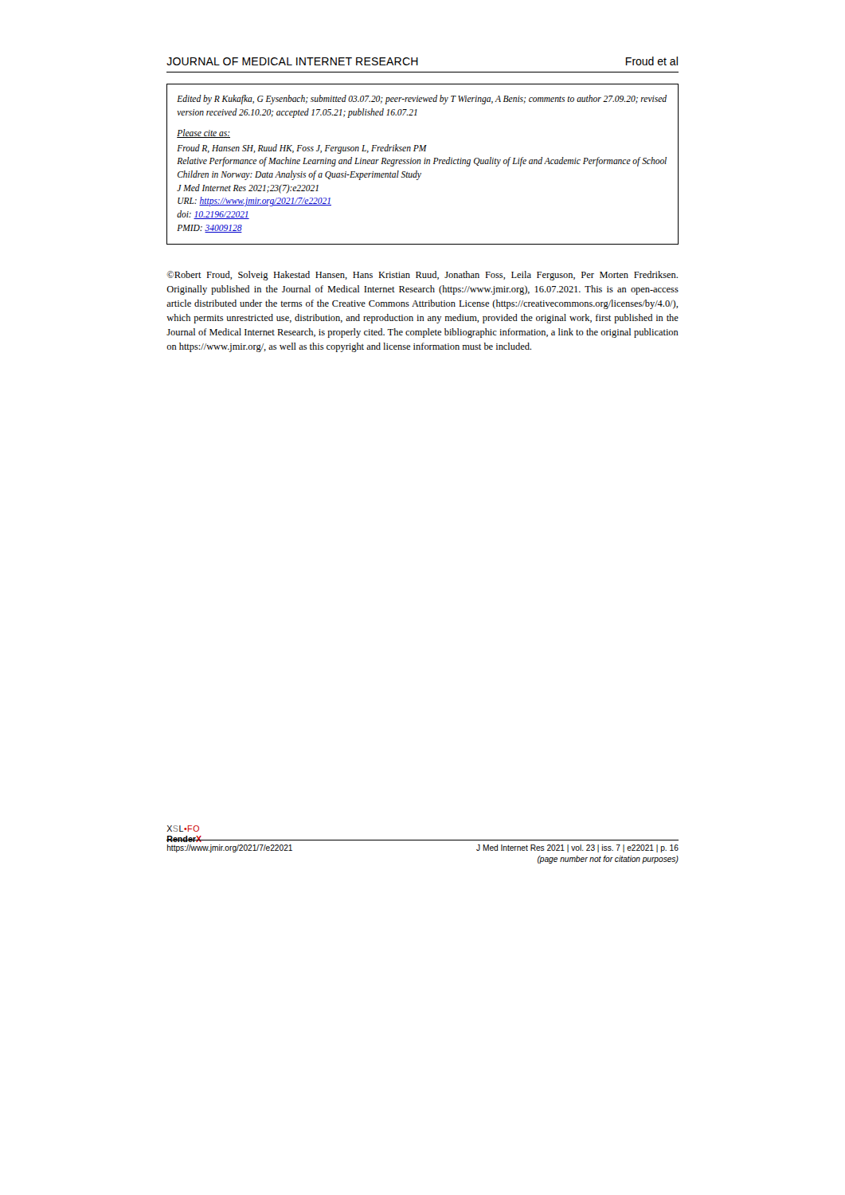JOURNAL OF MEDICAL INTERNET RESEARCH
Froud et al
Edited by R Kukafka, G Eysenbach; submitted 03.07.20; peer-reviewed by T Wieringa, A Benis; comments to author 27.09.20; revised version received 26.10.20; accepted 17.05.21; published 16.07.21
Please cite as:
Froud R, Hansen SH, Ruud HK, Foss J, Ferguson L, Fredriksen PM
Relative Performance of Machine Learning and Linear Regression in Predicting Quality of Life and Academic Performance of School Children in Norway: Data Analysis of a Quasi-Experimental Study
J Med Internet Res 2021;23(7):e22021
URL: https://www.jmir.org/2021/7/e22021
doi: 10.2196/22021
PMID: 34009128
©Robert Froud, Solveig Hakestad Hansen, Hans Kristian Ruud, Jonathan Foss, Leila Ferguson, Per Morten Fredriksen. Originally published in the Journal of Medical Internet Research (https://www.jmir.org), 16.07.2021. This is an open-access article distributed under the terms of the Creative Commons Attribution License (https://creativecommons.org/licenses/by/4.0/), which permits unrestricted use, distribution, and reproduction in any medium, provided the original work, first published in the Journal of Medical Internet Research, is properly cited. The complete bibliographic information, a link to the original publication on https://www.jmir.org/, as well as this copyright and license information must be included.
XSL•FO
Render X
https://www.jmir.org/2021/7/e22021
J Med Internet Res 2021 | vol. 23 | iss. 7 | e22021 | p. 16
(page number not for citation purposes)